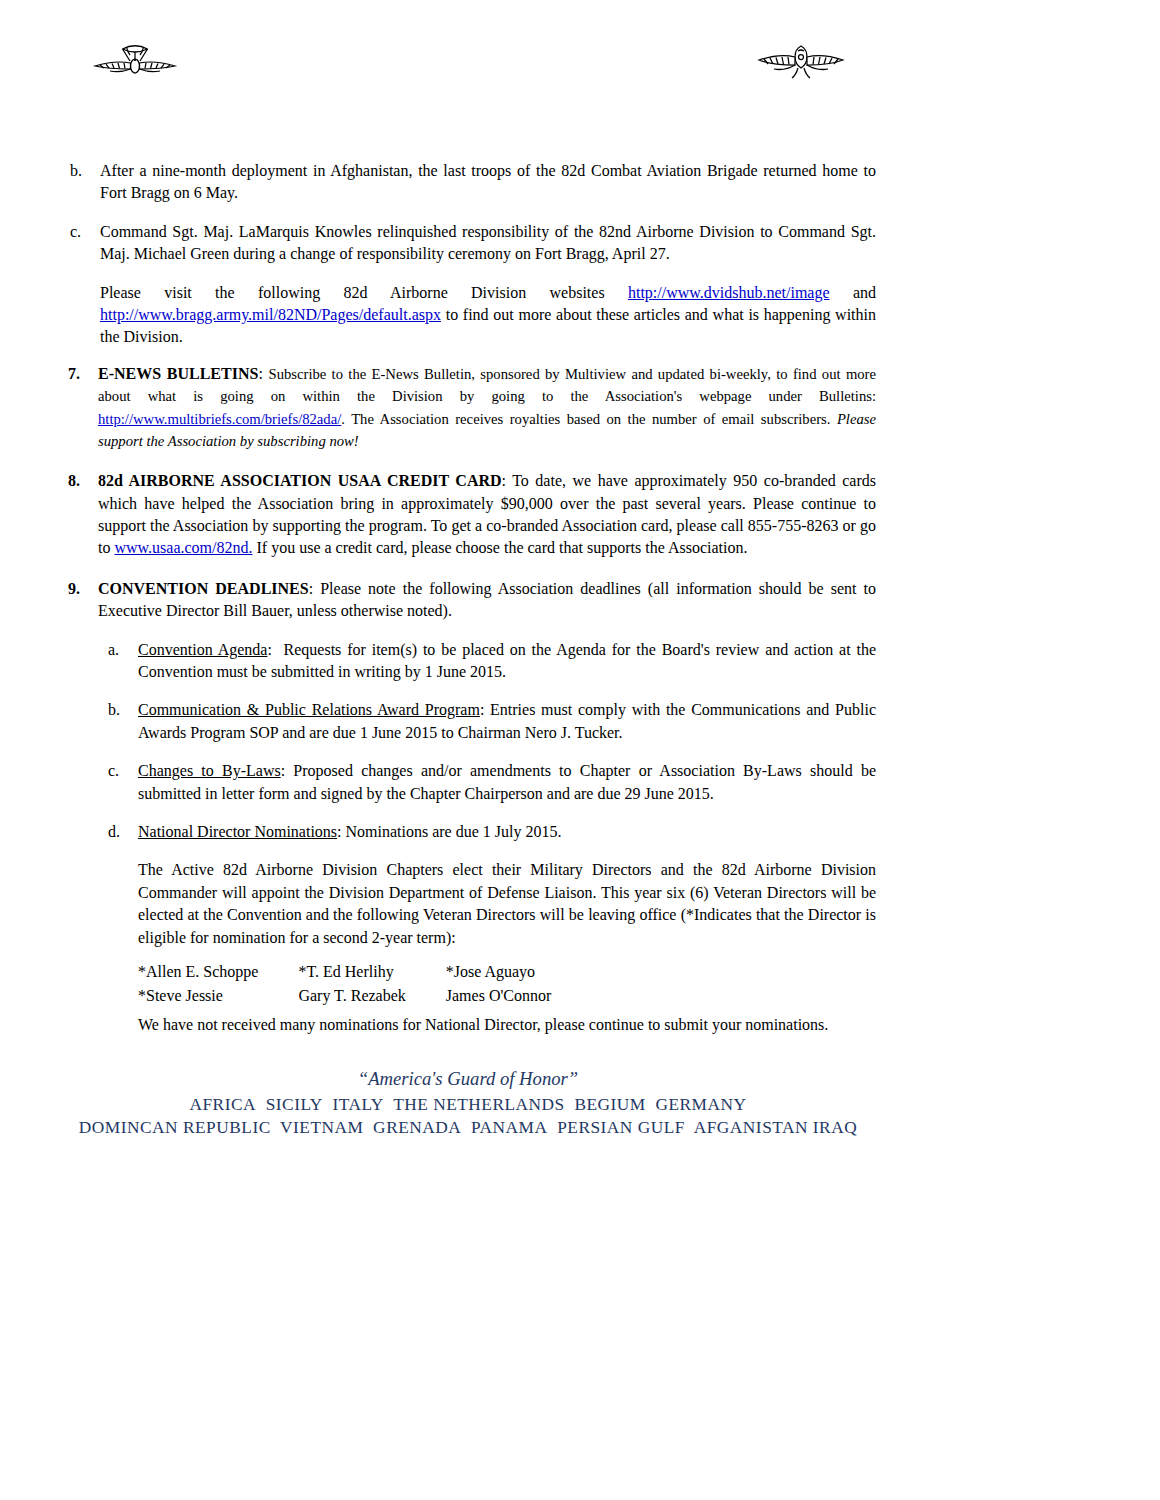After a nine-month deployment in Afghanistan, the last troops of the 82d Combat Aviation Brigade returned home to Fort Bragg on 6 May.
Command Sgt. Maj. LaMarquis Knowles relinquished responsibility of the 82nd Airborne Division to Command Sgt. Maj. Michael Green during a change of responsibility ceremony on Fort Bragg, April 27.
Please visit the following 82d Airborne Division websites http://www.dvidshub.net/image and http://www.bragg.army.mil/82ND/Pages/default.aspx to find out more about these articles and what is happening within the Division.
E-NEWS BULLETINS: Subscribe to the E-News Bulletin, sponsored by Multiview and updated bi-weekly, to find out more about what is going on within the Division by going to the Association's webpage under Bulletins: http://www.multibriefs.com/briefs/82ada/. The Association receives royalties based on the number of email subscribers. Please support the Association by subscribing now!
82d AIRBORNE ASSOCIATION USAA CREDIT CARD: To date, we have approximately 950 co-branded cards which have helped the Association bring in approximately $90,000 over the past several years. Please continue to support the Association by supporting the program. To get a co-branded Association card, please call 855-755-8263 or go to www.usaa.com/82nd. If you use a credit card, please choose the card that supports the Association.
CONVENTION DEADLINES: Please note the following Association deadlines (all information should be sent to Executive Director Bill Bauer, unless otherwise noted).
Convention Agenda: Requests for item(s) to be placed on the Agenda for the Board's review and action at the Convention must be submitted in writing by 1 June 2015.
Communication & Public Relations Award Program: Entries must comply with the Communications and Public Awards Program SOP and are due 1 June 2015 to Chairman Nero J. Tucker.
Changes to By-Laws: Proposed changes and/or amendments to Chapter or Association By-Laws should be submitted in letter form and signed by the Chapter Chairperson and are due 29 June 2015.
National Director Nominations: Nominations are due 1 July 2015.
The Active 82d Airborne Division Chapters elect their Military Directors and the 82d Airborne Division Commander will appoint the Division Department of Defense Liaison. This year six (6) Veteran Directors will be elected at the Convention and the following Veteran Directors will be leaving office (*Indicates that the Director is eligible for nomination for a second 2-year term):
| *Allen E. Schoppe | *T. Ed Herlihy | *Jose Aguayo |
| *Steve Jessie | Gary T. Rezabek | James O'Connor |
We have not received many nominations for National Director, please continue to submit your nominations.
“America's Guard of Honor”
AFRICA SICILY ITALY THE NETHERLANDS BEGIUM GERMANY
DOMINCAN REPUBLIC VIETNAM GRENADA PANAMA PERSIAN GULF AFGANISTAN IRAQ